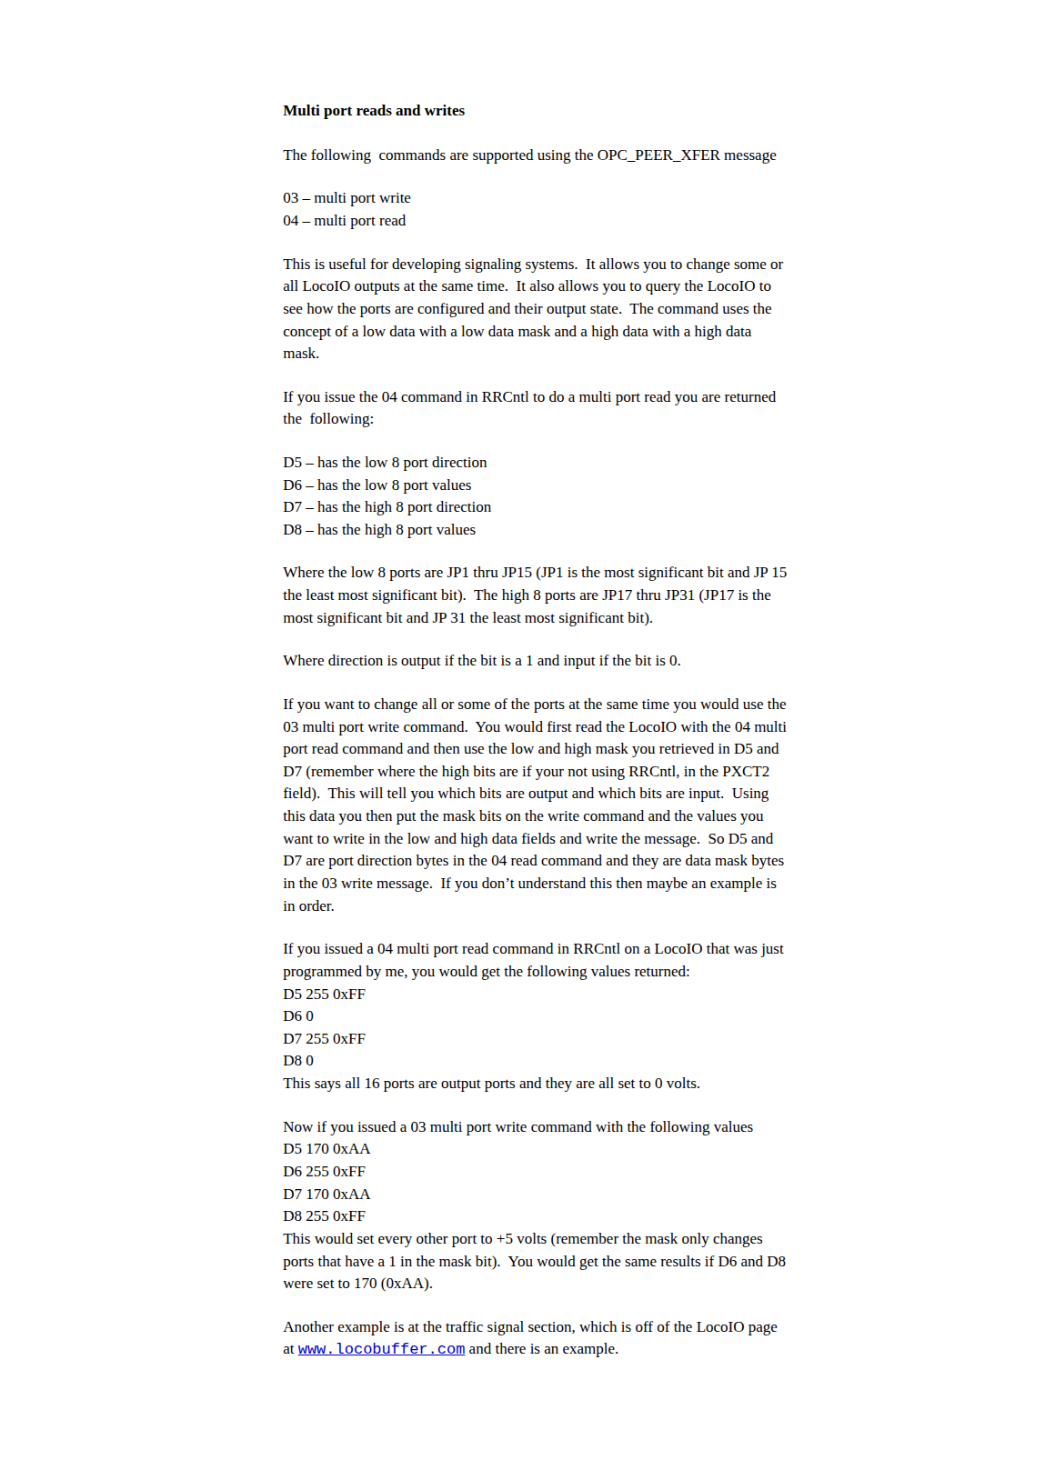Multi port reads and writes
The following commands are supported using the OPC_PEER_XFER message
03 – multi port write
04 – multi port read
This is useful for developing signaling systems. It allows you to change some or all LocoIO outputs at the same time. It also allows you to query the LocoIO to see how the ports are configured and their output state. The command uses the concept of a low data with a low data mask and a high data with a high data mask.
If you issue the 04 command in RRCntl to do a multi port read you are returned the following:
D5 – has the low 8 port direction
D6 – has the low 8 port values
D7 – has the high 8 port direction
D8 – has the high 8 port values
Where the low 8 ports are JP1 thru JP15 (JP1 is the most significant bit and JP 15 the least most significant bit). The high 8 ports are JP17 thru JP31 (JP17 is the most significant bit and JP 31 the least most significant bit).
Where direction is output if the bit is a 1 and input if the bit is 0.
If you want to change all or some of the ports at the same time you would use the 03 multi port write command. You would first read the LocoIO with the 04 multi port read command and then use the low and high mask you retrieved in D5 and D7 (remember where the high bits are if your not using RRCntl, in the PXCT2 field). This will tell you which bits are output and which bits are input. Using this data you then put the mask bits on the write command and the values you want to write in the low and high data fields and write the message. So D5 and D7 are port direction bytes in the 04 read command and they are data mask bytes in the 03 write message. If you don’t understand this then maybe an example is in order.
If you issued a 04 multi port read command in RRCntl on a LocoIO that was just programmed by me, you would get the following values returned:
D5 255 0xFF
D6 0
D7 255 0xFF
D8 0
This says all 16 ports are output ports and they are all set to 0 volts.
Now if you issued a 03 multi port write command with the following values
D5 170 0xAA
D6 255 0xFF
D7 170 0xAA
D8 255 0xFF
This would set every other port to +5 volts (remember the mask only changes ports that have a 1 in the mask bit). You would get the same results if D6 and D8 were set to 170 (0xAA).
Another example is at the traffic signal section, which is off of the LocoIO page at www.locobuffer.com and there is an example.